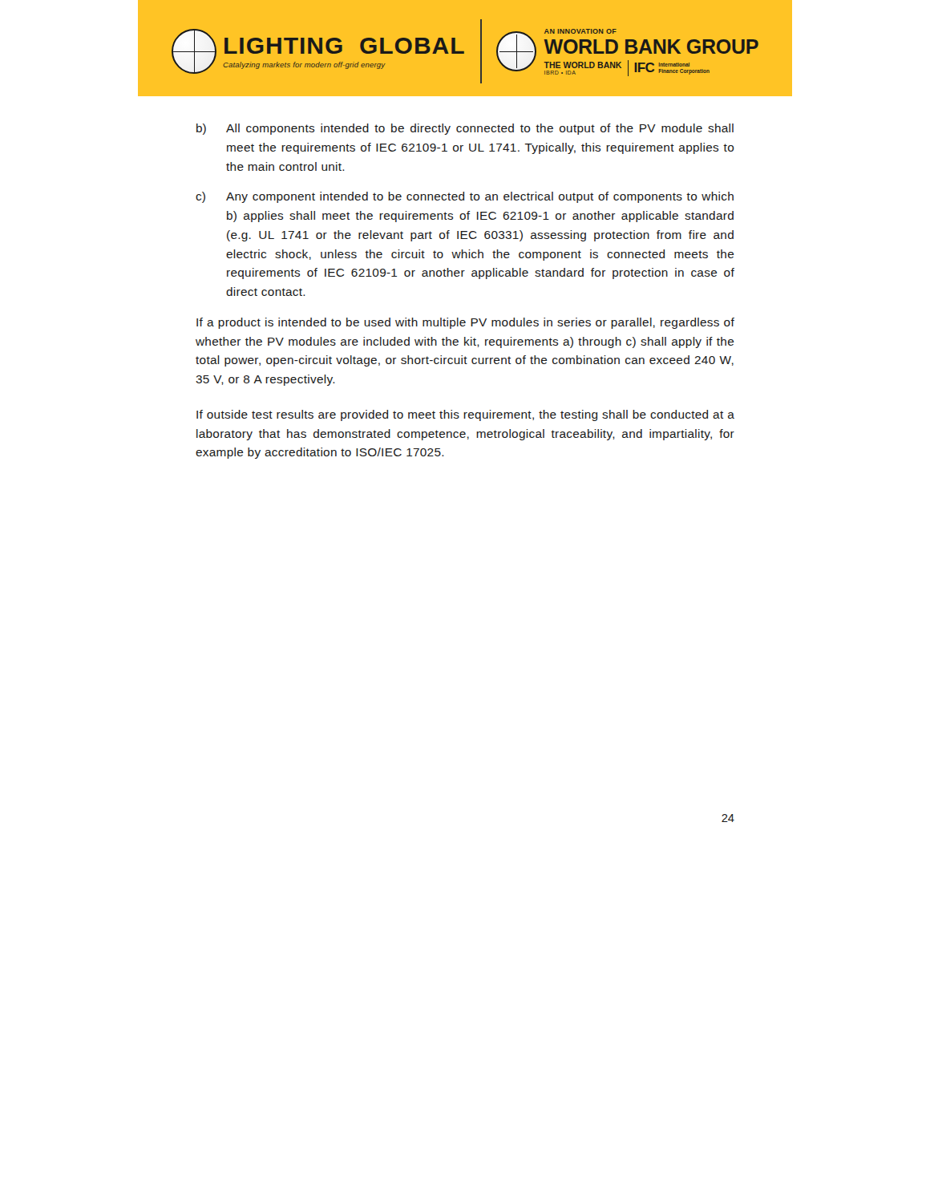LIGHTING GLOBAL
Catalyzing markets for modern off-grid energy
AN INNOVATION OF
WORLD BANK GROUP
THE WORLD BANK
IBRD • IDA
IFC
International
Finance Corporation
b) All components intended to be directly connected to the output of the PV module shall meet the requirements of IEC 62109-1 or UL 1741. Typically, this requirement applies to the main control unit.
c) Any component intended to be connected to an electrical output of components to which b) applies shall meet the requirements of IEC 62109-1 or another applicable standard (e.g. UL 1741 or the relevant part of IEC 60331) assessing protection from fire and electric shock, unless the circuit to which the component is connected meets the requirements of IEC 62109-1 or another applicable standard for protection in case of direct contact.
If a product is intended to be used with multiple PV modules in series or parallel, regardless of whether the PV modules are included with the kit, requirements a) through c) shall apply if the total power, open-circuit voltage, or short-circuit current of the combination can exceed 240 W, 35 V, or 8 A respectively.
If outside test results are provided to meet this requirement, the testing shall be conducted at a laboratory that has demonstrated competence, metrological traceability, and impartiality, for example by accreditation to ISO/IEC 17025.
24